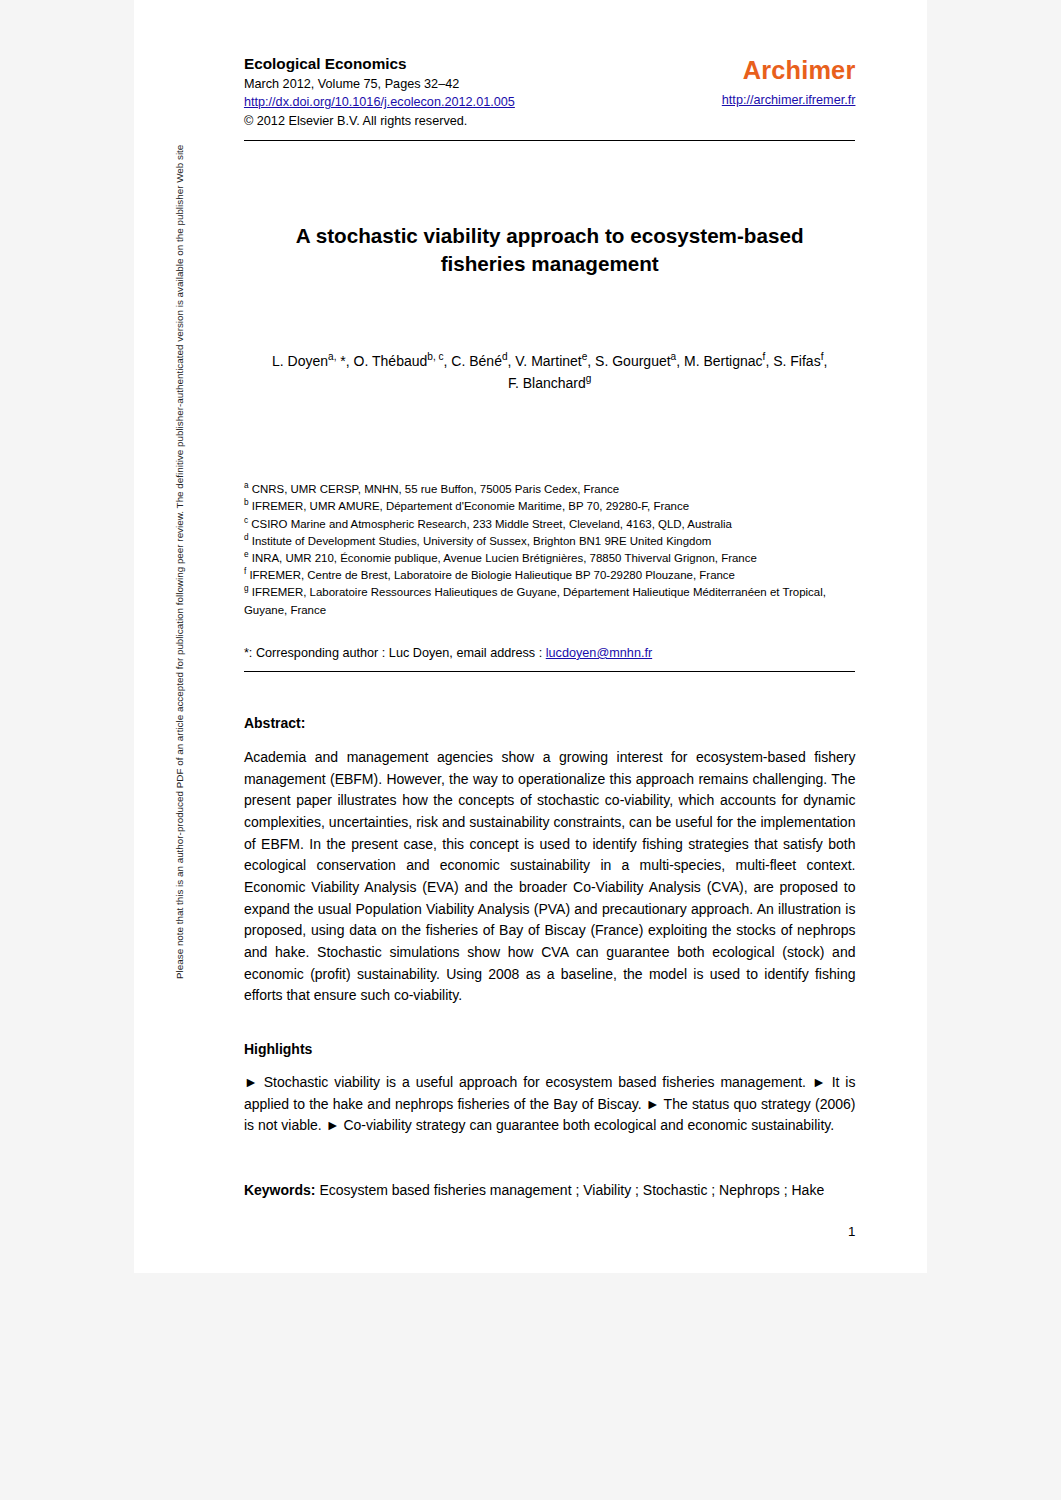Please note that this is an author-produced PDF of an article accepted for publication following peer review. The definitive publisher-authenticated version is available on the publisher Web site
Ecological Economics
March 2012, Volume 75, Pages 32–42
http://dx.doi.org/10.1016/j.ecolecon.2012.01.005
© 2012 Elsevier B.V. All rights reserved.
Archimer
http://archimer.ifremer.fr
A stochastic viability approach to ecosystem-based fisheries management
L. Doyena, *, O. Thébaudb, c, C. Bénéd, V. Martinete, S. Gourgueta, M. Bertignacf, S. Fifasf,
F. Blanchardg
a CNRS, UMR CERSP, MNHN, 55 rue Buffon, 75005 Paris Cedex, France
b IFREMER, UMR AMURE, Département d'Economie Maritime, BP 70, 29280-F, France
c CSIRO Marine and Atmospheric Research, 233 Middle Street, Cleveland, 4163, QLD, Australia
d Institute of Development Studies, University of Sussex, Brighton BN1 9RE United Kingdom
e INRA, UMR 210, Économie publique, Avenue Lucien Brétignières, 78850 Thiverval Grignon, France
f IFREMER, Centre de Brest, Laboratoire de Biologie Halieutique BP 70-29280 Plouzane, France
g IFREMER, Laboratoire Ressources Halieutiques de Guyane, Département Halieutique Méditerranéen et Tropical, Guyane, France
*: Corresponding author : Luc Doyen, email address : lucdoyen@mnhn.fr
Abstract:
Academia and management agencies show a growing interest for ecosystem-based fishery management (EBFM). However, the way to operationalize this approach remains challenging. The present paper illustrates how the concepts of stochastic co-viability, which accounts for dynamic complexities, uncertainties, risk and sustainability constraints, can be useful for the implementation of EBFM. In the present case, this concept is used to identify fishing strategies that satisfy both ecological conservation and economic sustainability in a multi-species, multi-fleet context. Economic Viability Analysis (EVA) and the broader Co-Viability Analysis (CVA), are proposed to expand the usual Population Viability Analysis (PVA) and precautionary approach. An illustration is proposed, using data on the fisheries of Bay of Biscay (France) exploiting the stocks of nephrops and hake. Stochastic simulations show how CVA can guarantee both ecological (stock) and economic (profit) sustainability. Using 2008 as a baseline, the model is used to identify fishing efforts that ensure such co-viability.
Highlights
► Stochastic viability is a useful approach for ecosystem based fisheries management. ► It is applied to the hake and nephrops fisheries of the Bay of Biscay. ► The status quo strategy (2006) is not viable. ► Co-viability strategy can guarantee both ecological and economic sustainability.
Keywords: Ecosystem based fisheries management ; Viability ; Stochastic ; Nephrops ; Hake
1